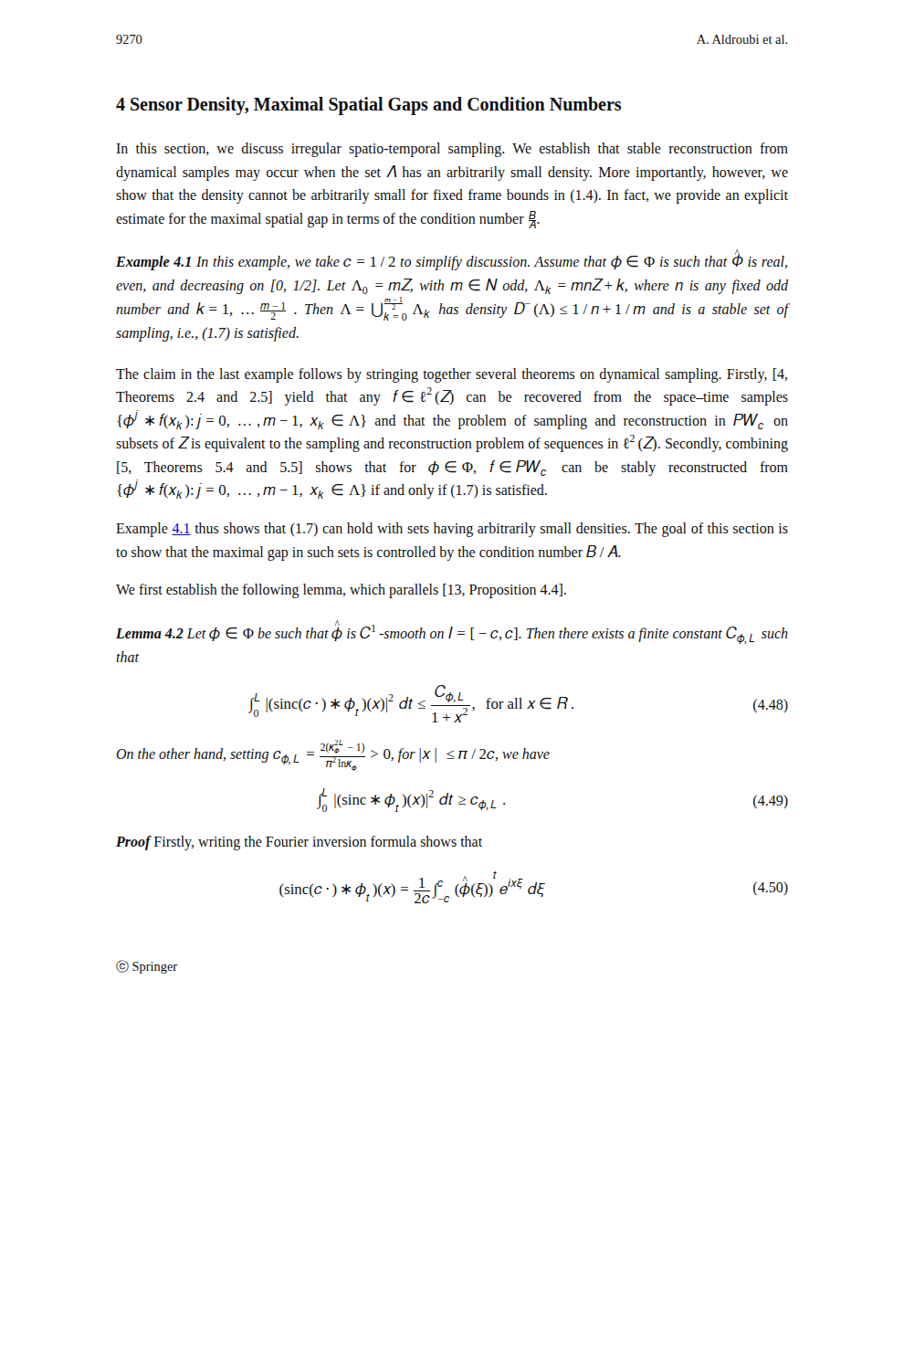9270 A. Aldroubi et al.
4 Sensor Density, Maximal Spatial Gaps and Condition Numbers
In this section, we discuss irregular spatio-temporal sampling. We establish that stable reconstruction from dynamical samples may occur when the set Λ has an arbitrarily small density. More importantly, however, we show that the density cannot be arbitrarily small for fixed frame bounds in (1.4). In fact, we provide an explicit estimate for the maximal spatial gap in terms of the condition number BA.
Example 4.1 In this example, we take c=1/2 to simplify discussion. Assume that ϕ∈Φ is such that Φ^ is real, even, and decreasing on [0, 1/2]. Let Λ0=mZ, with m∈N odd, Λk=mnZ+k, where n is any fixed odd number and k=1,…m−12 . Then Λ=⋃k=0m−12Λk has density D−(Λ)≤1/n+1/m and is a stable set of sampling, i.e., (1.7) is satisfied.
The claim in the last example follows by stringing together several theorems on dynamical sampling. Firstly, [4, Theorems 2.4 and 2.5] yield that any f∈ℓ2(Z) can be recovered from the space–time samples {ϕj∗f(xk):j=0,…,m−1,xk∈Λ} and that the problem of sampling and reconstruction in PWc on subsets of Z is equivalent to the sampling and reconstruction problem of sequences in ℓ2(Z). Secondly, combining [5, Theorems 5.4 and 5.5] shows that for ϕ∈Φ, f∈PWc can be stably reconstructed from {ϕj∗f(xk):j=0,…,m−1,xk∈Λ} if and only if (1.7) is satisfied.
Example 4.1 thus shows that (1.7) can hold with sets having arbitrarily small densities. The goal of this section is to show that the maximal gap in such sets is controlled by the condition number B/A.
We first establish the following lemma, which parallels [13, Proposition 4.4].
Lemma 4.2 Let ϕ∈Φ be such that ϕ^ is C1-smooth on I=[−c,c]. Then there exists a finite constant Cϕ,L such that
∫0L |(sinc(c⋅)∗ϕt)(x)|2 dt ≤ Cϕ,L1+x2 , for all x∈R. (4.48)
On the other hand, setting cϕ,L=2(κϕ2L−1)π2lnκϕ>0, for |x|≤π/2c, we have
∫0L |(sinc∗ϕt)(x)|2 dt ≥ cϕ,L . (4.49)
Proof Firstly, writing the Fourier inversion formula shows that
(sinc(c⋅)∗ϕt)(x) = 12c ∫−cc (ϕ^(ξ))t eixξ dξ (4.50)
ⓒ Springer